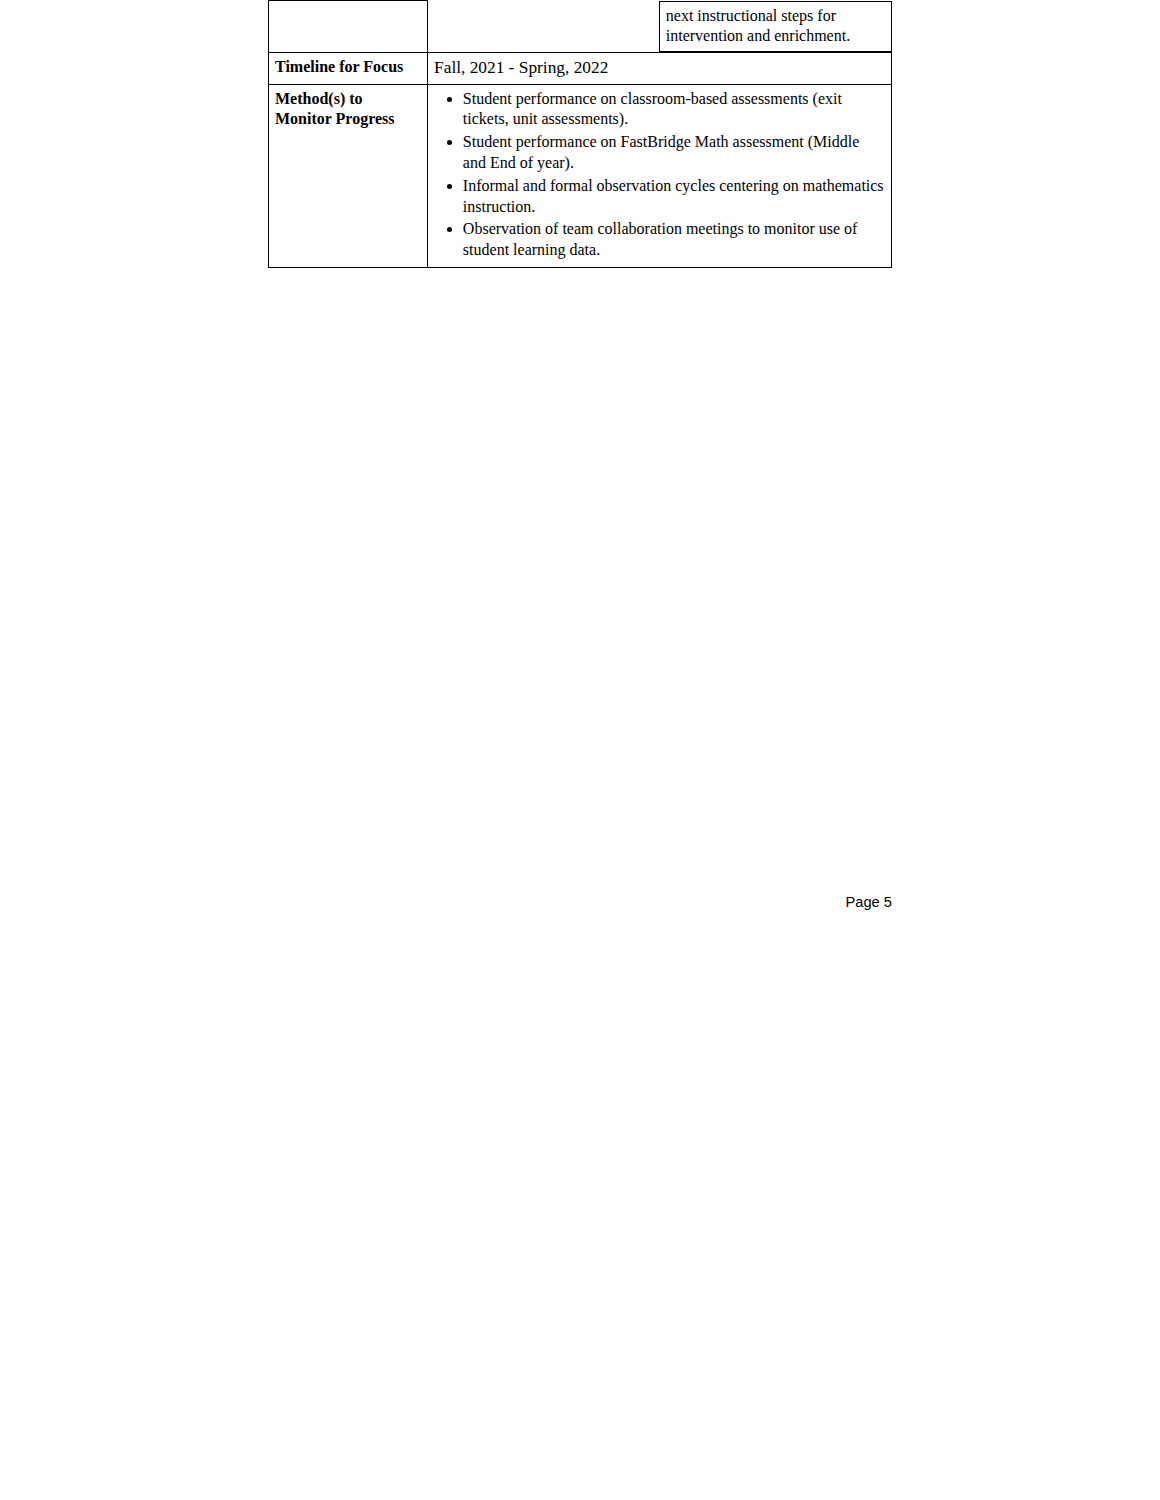| | / / next instructional steps for intervention and enrichment. / |
| Timeline for Focus | Fall, 2021 - Spring, 2022 |
| Method(s) to Monitor Progress | Student performance on classroom-based assessments (exit tickets, unit assessments). Student performance on FastBridge Math assessment (Middle and End of year). Informal and formal observation cycles centering on mathematics instruction. Observation of team collaboration meetings to monitor use of student learning data. |
Page 5